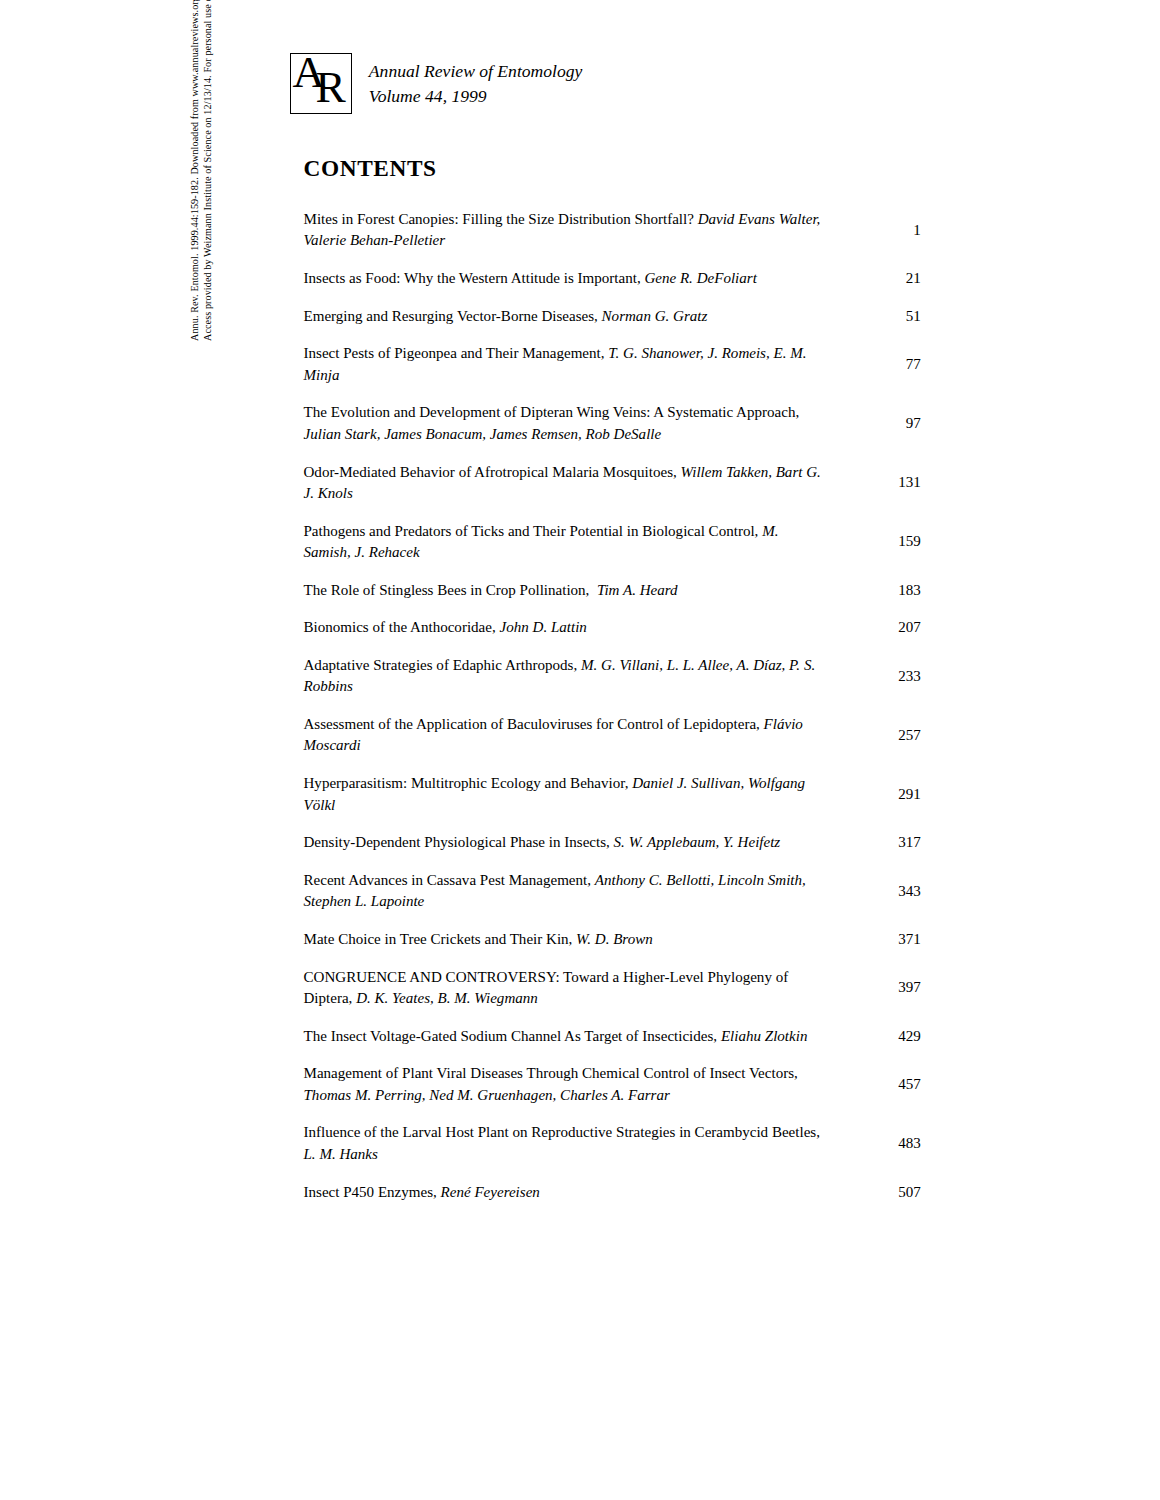Annu. Rev. Entomol. 1999.44:159-182. Downloaded from www.annualreviews.org Access provided by Weizmann Institute of Science on 12/13/14. For personal use only.
AR
Annual Review of Entomology
Volume 44, 1999
CONTENTS
| Mites in Forest Canopies: Filling the Size Distribution Shortfall? David Evans Walter, Valerie Behan-Pelletier | 1 |
| Insects as Food: Why the Western Attitude is Important, Gene R. DeFoliart | 21 |
| Emerging and Resurging Vector-Borne Diseases, Norman G. Gratz | 51 |
| Insect Pests of Pigeonpea and Their Management, T. G. Shanower, J. Romeis, E. M. Minja | 77 |
| The Evolution and Development of Dipteran Wing Veins: A Systematic Approach, Julian Stark, James Bonacum, James Remsen, Rob DeSalle | 97 |
| Odor-Mediated Behavior of Afrotropical Malaria Mosquitoes, Willem Takken, Bart G. J. Knols | 131 |
| Pathogens and Predators of Ticks and Their Potential in Biological Control, M. Samish, J. Rehacek | 159 |
| The Role of Stingless Bees in Crop Pollination, Tim A. Heard | 183 |
| Bionomics of the Anthocoridae, John D. Lattin | 207 |
| Adaptative Strategies of Edaphic Arthropods, M. G. Villani, L. L. Allee, A. Díaz, P. S. Robbins | 233 |
| Assessment of the Application of Baculoviruses for Control of Lepidoptera, Flávio Moscardi | 257 |
| Hyperparasitism: Multitrophic Ecology and Behavior, Daniel J. Sullivan, Wolfgang Völkl | 291 |
| Density-Dependent Physiological Phase in Insects, S. W. Applebaum, Y. Heifetz | 317 |
| Recent Advances in Cassava Pest Management, Anthony C. Bellotti, Lincoln Smith, Stephen L. Lapointe | 343 |
| Mate Choice in Tree Crickets and Their Kin, W. D. Brown | 371 |
| CONGRUENCE AND CONTROVERSY: Toward a Higher-Level Phylogeny of Diptera, D. K. Yeates, B. M. Wiegmann | 397 |
| The Insect Voltage-Gated Sodium Channel As Target of Insecticides, Eliahu Zlotkin | 429 |
| Management of Plant Viral Diseases Through Chemical Control of Insect Vectors, Thomas M. Perring, Ned M. Gruenhagen, Charles A. Farrar | 457 |
| Influence of the Larval Host Plant on Reproductive Strategies in Cerambycid Beetles, L. M. Hanks | 483 |
| Insect P450 Enzymes, René Feyereisen | 507 |